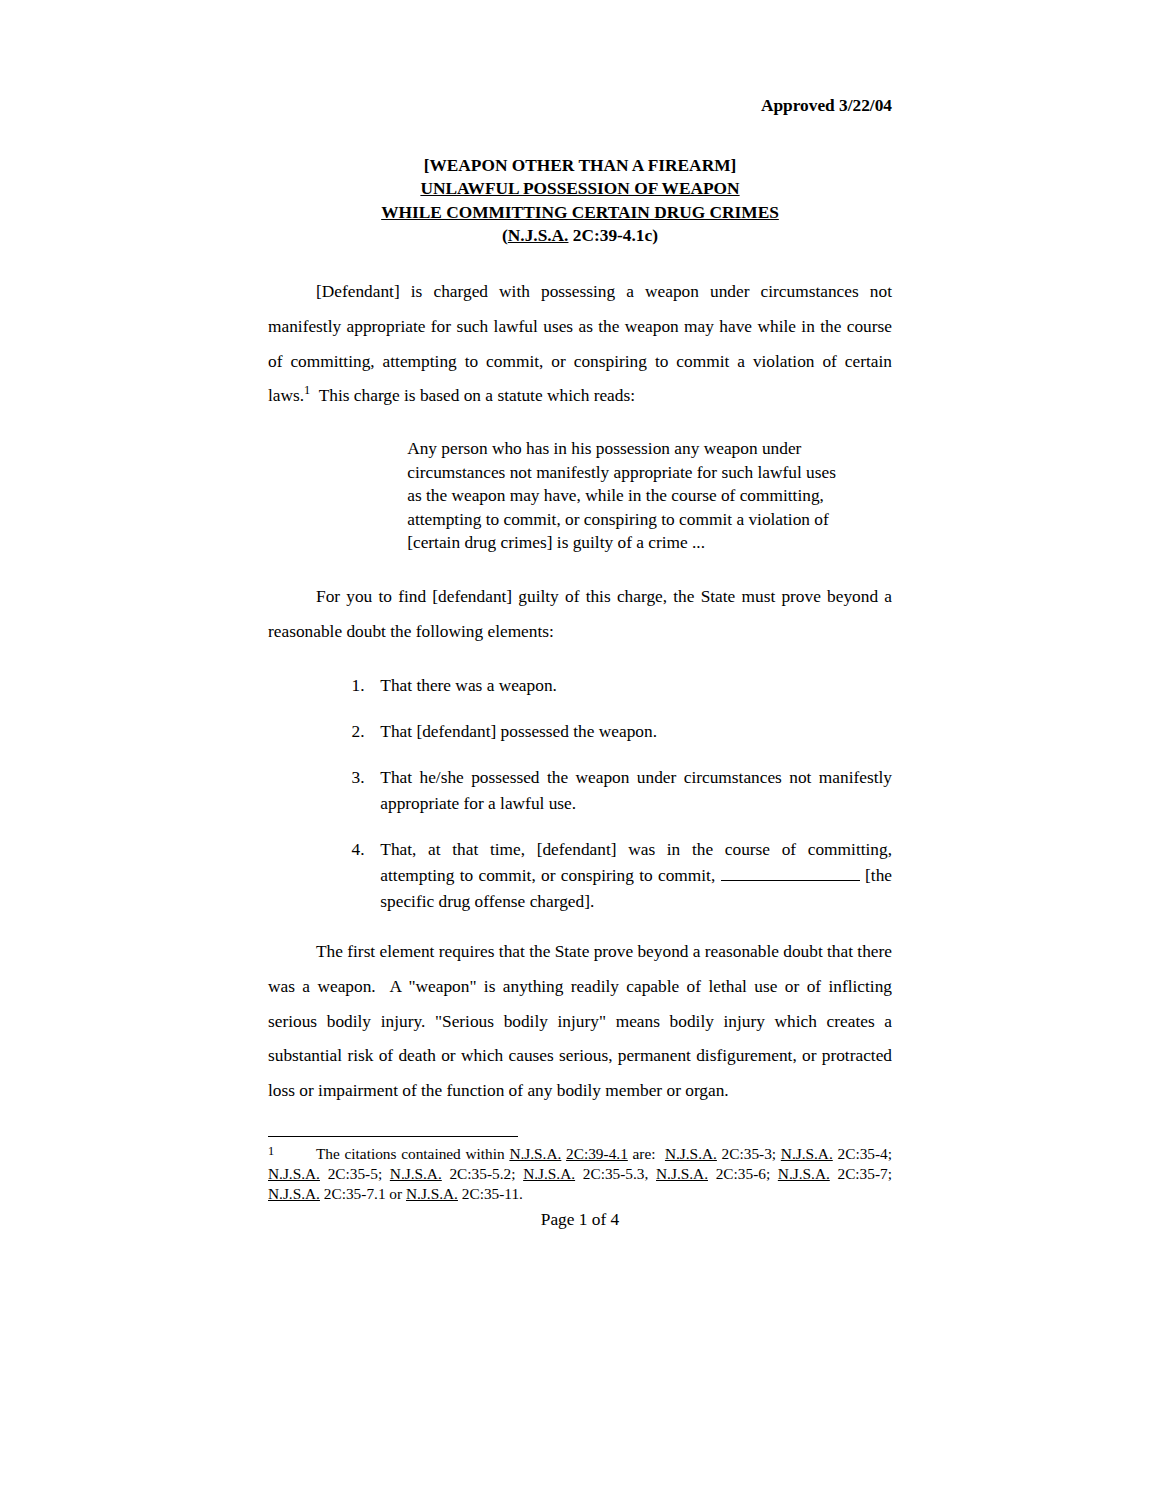Approved 3/22/04
[WEAPON OTHER THAN A FIREARM] UNLAWFUL POSSESSION OF WEAPON WHILE COMMITTING CERTAIN DRUG CRIMES (N.J.S.A. 2C:39-4.1c)
[Defendant] is charged with possessing a weapon under circumstances not manifestly appropriate for such lawful uses as the weapon may have while in the course of committing, attempting to commit, or conspiring to commit a violation of certain laws.1 This charge is based on a statute which reads:
Any person who has in his possession any weapon under circumstances not manifestly appropriate for such lawful uses as the weapon may have, while in the course of committing, attempting to commit, or conspiring to commit a violation of [certain drug crimes] is guilty of a crime ...
For you to find [defendant] guilty of this charge, the State must prove beyond a reasonable doubt the following elements:
That there was a weapon.
That [defendant] possessed the weapon.
That he/she possessed the weapon under circumstances not manifestly appropriate for a lawful use.
That, at that time, [defendant] was in the course of committing, attempting to commit, or conspiring to commit, [the specific drug offense charged].
The first element requires that the State prove beyond a reasonable doubt that there was a weapon. A "weapon" is anything readily capable of lethal use or of inflicting serious bodily injury. "Serious bodily injury" means bodily injury which creates a substantial risk of death or which causes serious, permanent disfigurement, or protracted loss or impairment of the function of any bodily member or organ.
1 The citations contained within N.J.S.A. 2C:39-4.1 are: N.J.S.A. 2C:35-3; N.J.S.A. 2C:35-4; N.J.S.A. 2C:35-5; N.J.S.A. 2C:35-5.2; N.J.S.A. 2C:35-5.3, N.J.S.A. 2C:35-6; N.J.S.A. 2C:35-7; N.J.S.A. 2C:35-7.1 or N.J.S.A. 2C:35-11.
Page 1 of 4